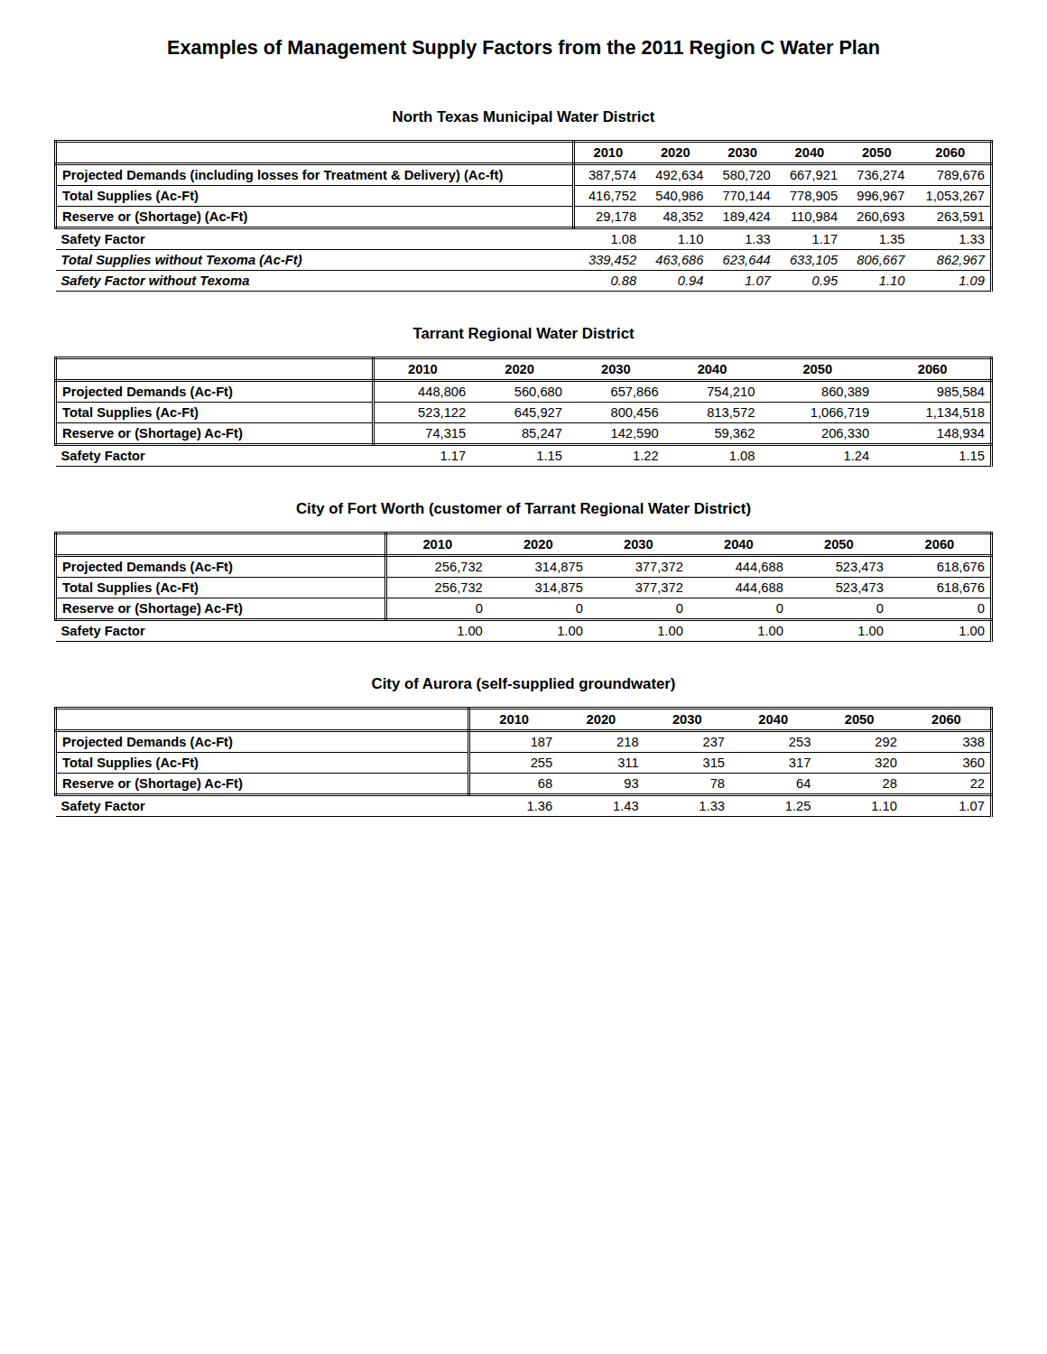Examples of Management Supply Factors from the 2011 Region C Water Plan
North Texas Municipal Water District
| | 2010 | 2020 | 2030 | 2040 | 2050 | 2060 |
| --- | --- | --- | --- | --- | --- | --- |
| Projected Demands (including losses for Treatment & Delivery) (Ac-ft) | 387,574 | 492,634 | 580,720 | 667,921 | 736,274 | 789,676 |
| Total Supplies (Ac-Ft) | 416,752 | 540,986 | 770,144 | 778,905 | 996,967 | 1,053,267 |
| Reserve or (Shortage) (Ac-Ft) | 29,178 | 48,352 | 189,424 | 110,984 | 260,693 | 263,591 |
| Safety Factor | 1.08 | 1.10 | 1.33 | 1.17 | 1.35 | 1.33 |
| Total Supplies without Texoma (Ac-Ft) | 339,452 | 463,686 | 623,644 | 633,105 | 806,667 | 862,967 |
| Safety Factor without Texoma | 0.88 | 0.94 | 1.07 | 0.95 | 1.10 | 1.09 |
Tarrant Regional Water District
| | 2010 | 2020 | 2030 | 2040 | 2050 | 2060 |
| --- | --- | --- | --- | --- | --- | --- |
| Projected Demands (Ac-Ft) | 448,806 | 560,680 | 657,866 | 754,210 | 860,389 | 985,584 |
| Total Supplies (Ac-Ft) | 523,122 | 645,927 | 800,456 | 813,572 | 1,066,719 | 1,134,518 |
| Reserve or (Shortage) Ac-Ft) | 74,315 | 85,247 | 142,590 | 59,362 | 206,330 | 148,934 |
| Safety Factor | 1.17 | 1.15 | 1.22 | 1.08 | 1.24 | 1.15 |
City of Fort Worth (customer of Tarrant Regional Water District)
| | 2010 | 2020 | 2030 | 2040 | 2050 | 2060 |
| --- | --- | --- | --- | --- | --- | --- |
| Projected Demands (Ac-Ft) | 256,732 | 314,875 | 377,372 | 444,688 | 523,473 | 618,676 |
| Total Supplies (Ac-Ft) | 256,732 | 314,875 | 377,372 | 444,688 | 523,473 | 618,676 |
| Reserve or (Shortage) Ac-Ft) | 0 | 0 | 0 | 0 | 0 | 0 |
| Safety Factor | 1.00 | 1.00 | 1.00 | 1.00 | 1.00 | 1.00 |
City of Aurora (self-supplied groundwater)
| | 2010 | 2020 | 2030 | 2040 | 2050 | 2060 |
| --- | --- | --- | --- | --- | --- | --- |
| Projected Demands (Ac-Ft) | 187 | 218 | 237 | 253 | 292 | 338 |
| Total Supplies (Ac-Ft) | 255 | 311 | 315 | 317 | 320 | 360 |
| Reserve or (Shortage) Ac-Ft) | 68 | 93 | 78 | 64 | 28 | 22 |
| Safety Factor | 1.36 | 1.43 | 1.33 | 1.25 | 1.10 | 1.07 |